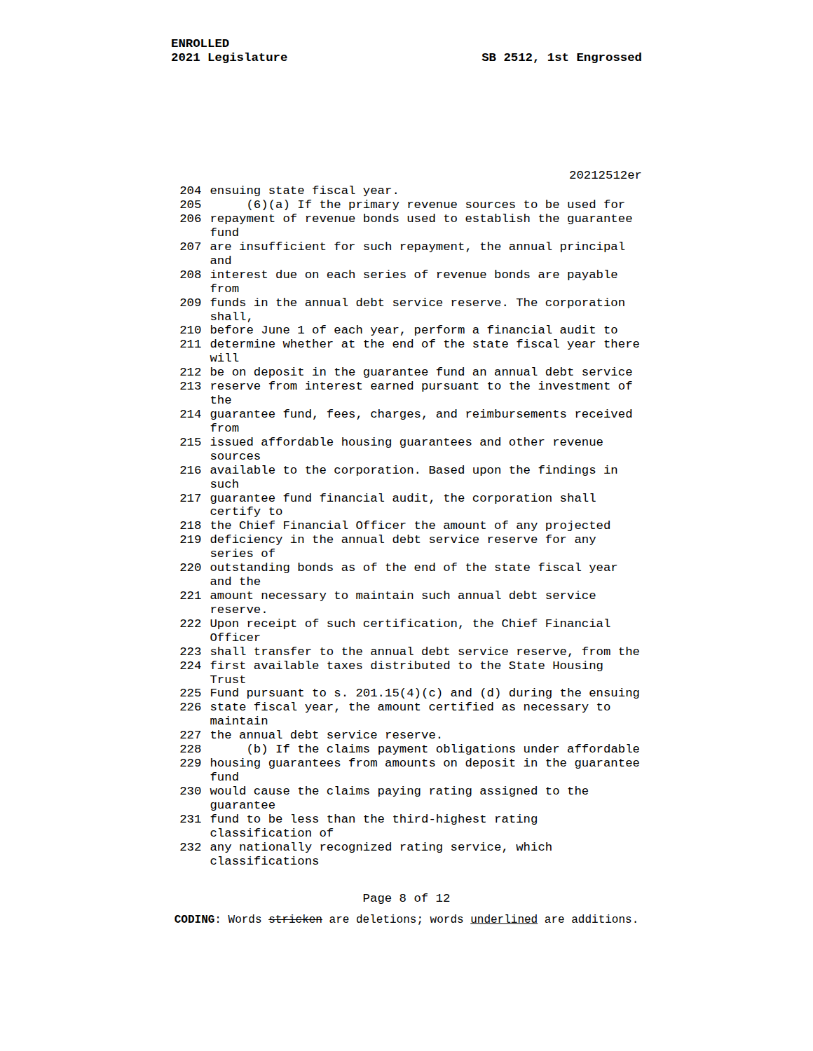ENROLLED
2021 Legislature
SB 2512, 1st Engrossed
20212512er
204 ensuing state fiscal year.
205 (6)(a) If the primary revenue sources to be used for
206 repayment of revenue bonds used to establish the guarantee fund
207 are insufficient for such repayment, the annual principal and
208 interest due on each series of revenue bonds are payable from
209 funds in the annual debt service reserve. The corporation shall,
210 before June 1 of each year, perform a financial audit to
211 determine whether at the end of the state fiscal year there will
212 be on deposit in the guarantee fund an annual debt service
213 reserve from interest earned pursuant to the investment of the
214 guarantee fund, fees, charges, and reimbursements received from
215 issued affordable housing guarantees and other revenue sources
216 available to the corporation. Based upon the findings in such
217 guarantee fund financial audit, the corporation shall certify to
218 the Chief Financial Officer the amount of any projected
219 deficiency in the annual debt service reserve for any series of
220 outstanding bonds as of the end of the state fiscal year and the
221 amount necessary to maintain such annual debt service reserve.
222 Upon receipt of such certification, the Chief Financial Officer
223 shall transfer to the annual debt service reserve, from the
224 first available taxes distributed to the State Housing Trust
225 Fund pursuant to s. 201.15(4)(c) and (d) during the ensuing
226 state fiscal year, the amount certified as necessary to maintain
227 the annual debt service reserve.
228 (b) If the claims payment obligations under affordable
229 housing guarantees from amounts on deposit in the guarantee fund
230 would cause the claims paying rating assigned to the guarantee
231 fund to be less than the third-highest rating classification of
232 any nationally recognized rating service, which classifications
Page 8 of 12
CODING: Words stricken are deletions; words underlined are additions.